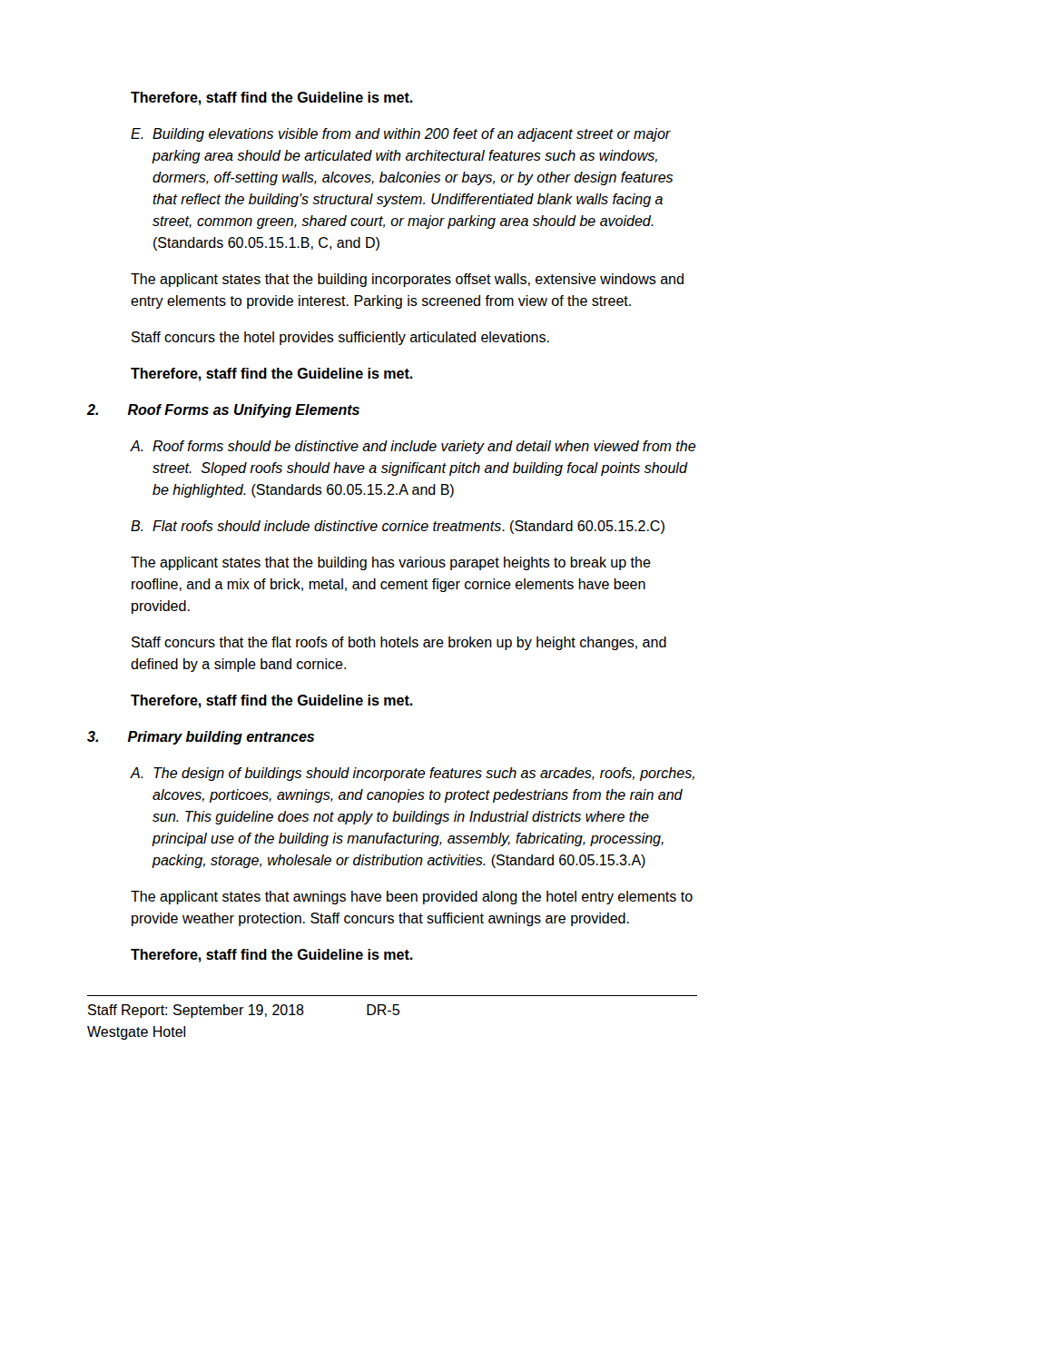Therefore, staff find the Guideline is met.
E. Building elevations visible from and within 200 feet of an adjacent street or major parking area should be articulated with architectural features such as windows, dormers, off-setting walls, alcoves, balconies or bays, or by other design features that reflect the building's structural system. Undifferentiated blank walls facing a street, common green, shared court, or major parking area should be avoided. (Standards 60.05.15.1.B, C, and D)
The applicant states that the building incorporates offset walls, extensive windows and entry elements to provide interest. Parking is screened from view of the street.
Staff concurs the hotel provides sufficiently articulated elevations.
Therefore, staff find the Guideline is met.
2. Roof Forms as Unifying Elements
A. Roof forms should be distinctive and include variety and detail when viewed from the street. Sloped roofs should have a significant pitch and building focal points should be highlighted. (Standards 60.05.15.2.A and B)
B. Flat roofs should include distinctive cornice treatments. (Standard 60.05.15.2.C)
The applicant states that the building has various parapet heights to break up the roofline, and a mix of brick, metal, and cement figer cornice elements have been provided.
Staff concurs that the flat roofs of both hotels are broken up by height changes, and defined by a simple band cornice.
Therefore, staff find the Guideline is met.
3. Primary building entrances
A. The design of buildings should incorporate features such as arcades, roofs, porches, alcoves, porticoes, awnings, and canopies to protect pedestrians from the rain and sun. This guideline does not apply to buildings in Industrial districts where the principal use of the building is manufacturing, assembly, fabricating, processing, packing, storage, wholesale or distribution activities. (Standard 60.05.15.3.A)
The applicant states that awnings have been provided along the hotel entry elements to provide weather protection. Staff concurs that sufficient awnings are provided.
Therefore, staff find the Guideline is met.
Staff Report: September 19, 2018 DR-5
Westgate Hotel